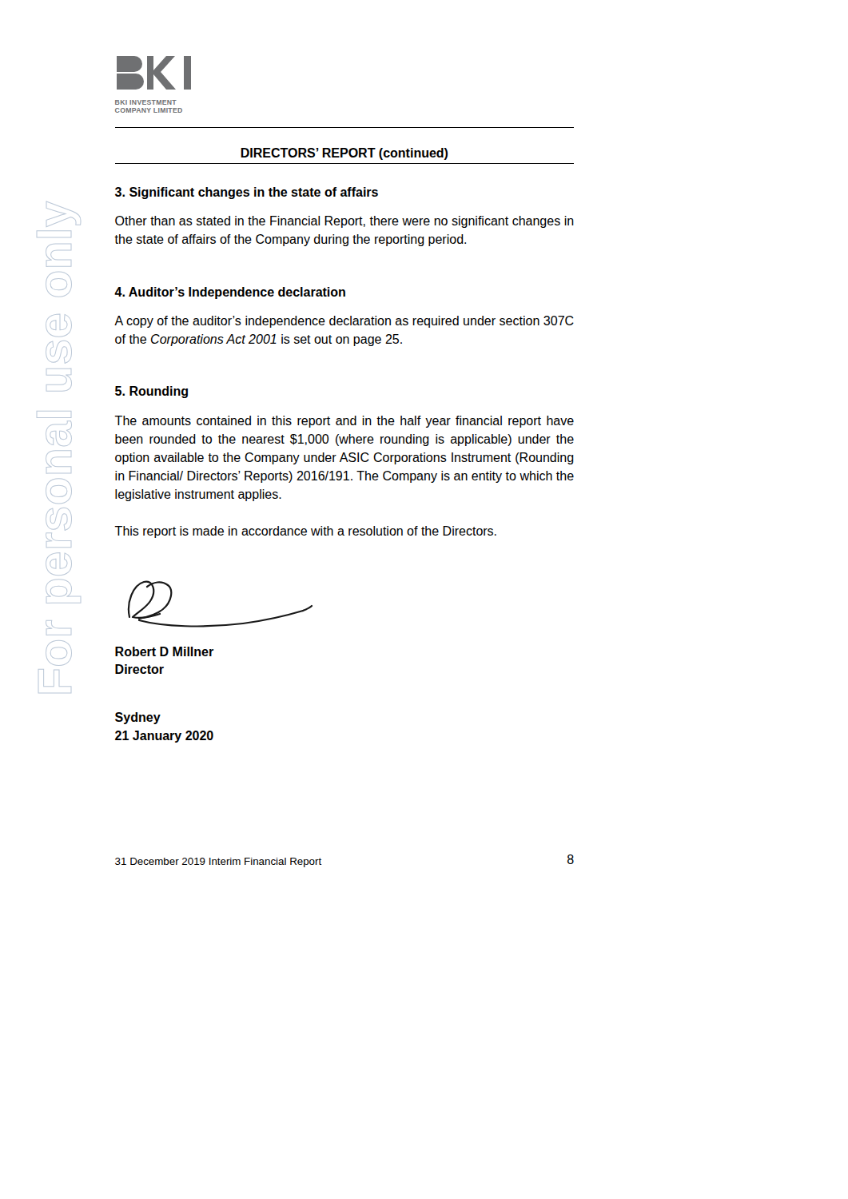For personal use only
BKI INVESTMENT
COMPANY LIMITED
DIRECTORS’ REPORT (continued)
3. Significant changes in the state of affairs
Other than as stated in the Financial Report, there were no significant changes in the state of affairs of the Company during the reporting period.
4. Auditor’s Independence declaration
A copy of the auditor’s independence declaration as required under section 307C of the Corporations Act 2001 is set out on page 25.
5. Rounding
The amounts contained in this report and in the half year financial report have been rounded to the nearest $1,000 (where rounding is applicable) under the option available to the Company under ASIC Corporations Instrument (Rounding in Financial/ Directors’ Reports) 2016/191. The Company is an entity to which the legislative instrument applies.
This report is made in accordance with a resolution of the Directors.
Robert D Millner
Director
Sydney
21 January 2020
31 December 2019 Interim Financial Report
8